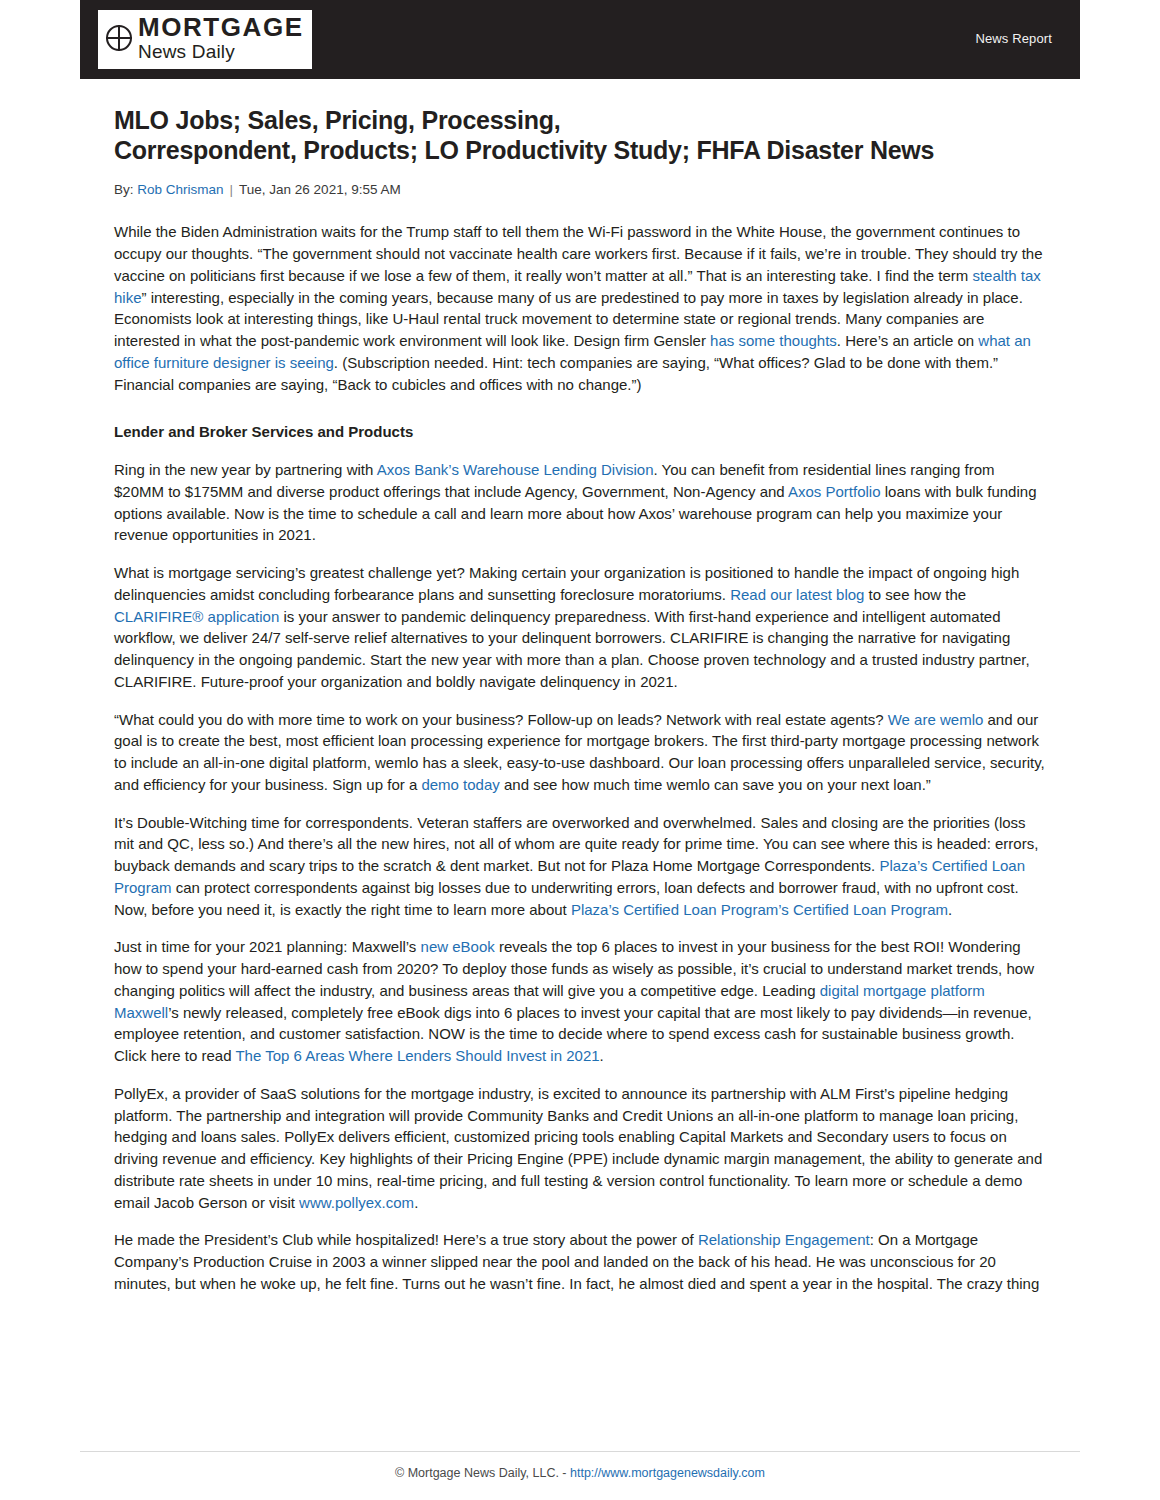MORTGAGE News Daily
News Report
MLO Jobs; Sales, Pricing, Processing,
Correspondent, Products; LO Productivity Study; FHFA Disaster News
By: Rob Chrisman|Tue, Jan 26 2021, 9:55 AM
While the Biden Administration waits for the Trump staff to tell them the Wi-Fi password in the White House, the government continues to occupy our thoughts. “The government should not vaccinate health care workers first. Because if it fails, we’re in trouble. They should try the vaccine on politicians first because if we lose a few of them, it really won’t matter at all.” That is an interesting take. I find the term stealth tax hike” interesting, especially in the coming years, because many of us are predestined to pay more in taxes by legislation already in place. Economists look at interesting things, like U-Haul rental truck movement to determine state or regional trends. Many companies are interested in what the post-pandemic work environment will look like. Design firm Gensler has some thoughts. Here’s an article on what an office furniture designer is seeing. (Subscription needed. Hint: tech companies are saying, “What offices? Glad to be done with them.” Financial companies are saying, “Back to cubicles and offices with no change.”)
Lender and Broker Services and Products
Ring in the new year by partnering with Axos Bank’s Warehouse Lending Division. You can benefit from residential lines ranging from $20MM to $175MM and diverse product offerings that include Agency, Government, Non-Agency and Axos Portfolio loans with bulk funding options available. Now is the time to schedule a call and learn more about how Axos’ warehouse program can help you maximize your revenue opportunities in 2021.
What is mortgage servicing’s greatest challenge yet? Making certain your organization is positioned to handle the impact of ongoing high delinquencies amidst concluding forbearance plans and sunsetting foreclosure moratoriums. Read our latest blog to see how the CLARIFIRE® application is your answer to pandemic delinquency preparedness. With first-hand experience and intelligent automated workflow, we deliver 24/7 self-serve relief alternatives to your delinquent borrowers. CLARIFIRE is changing the narrative for navigating delinquency in the ongoing pandemic. Start the new year with more than a plan. Choose proven technology and a trusted industry partner, CLARIFIRE. Future-proof your organization and boldly navigate delinquency in 2021.
“What could you do with more time to work on your business? Follow-up on leads? Network with real estate agents? We are wemlo and our goal is to create the best, most efficient loan processing experience for mortgage brokers. The first third-party mortgage processing network to include an all-in-one digital platform, wemlo has a sleek, easy-to-use dashboard. Our loan processing offers unparalleled service, security, and efficiency for your business. Sign up for a demo today and see how much time wemlo can save you on your next loan.”
It’s Double-Witching time for correspondents. Veteran staffers are overworked and overwhelmed. Sales and closing are the priorities (loss mit and QC, less so.) And there’s all the new hires, not all of whom are quite ready for prime time. You can see where this is headed: errors, buyback demands and scary trips to the scratch & dent market. But not for Plaza Home Mortgage Correspondents. Plaza’s Certified Loan Program can protect correspondents against big losses due to underwriting errors, loan defects and borrower fraud, with no upfront cost. Now, before you need it, is exactly the right time to learn more about Plaza’s Certified Loan Program’s Certified Loan Program.
Just in time for your 2021 planning: Maxwell’s new eBook reveals the top 6 places to invest in your business for the best ROI! Wondering how to spend your hard-earned cash from 2020? To deploy those funds as wisely as possible, it’s crucial to understand market trends, how changing politics will affect the industry, and business areas that will give you a competitive edge. Leading digital mortgage platform Maxwell’s newly released, completely free eBook digs into 6 places to invest your capital that are most likely to pay dividends—in revenue, employee retention, and customer satisfaction. NOW is the time to decide where to spend excess cash for sustainable business growth. Click here to read The Top 6 Areas Where Lenders Should Invest in 2021.
PollyEx, a provider of SaaS solutions for the mortgage industry, is excited to announce its partnership with ALM First’s pipeline hedging platform. The partnership and integration will provide Community Banks and Credit Unions an all-in-one platform to manage loan pricing, hedging and loans sales. PollyEx delivers efficient, customized pricing tools enabling Capital Markets and Secondary users to focus on driving revenue and efficiency. Key highlights of their Pricing Engine (PPE) include dynamic margin management, the ability to generate and distribute rate sheets in under 10 mins, real-time pricing, and full testing & version control functionality. To learn more or schedule a demo email Jacob Gerson or visit www.pollyex.com.
He made the President’s Club while hospitalized! Here’s a true story about the power of Relationship Engagement: On a Mortgage Company’s Production Cruise in 2003 a winner slipped near the pool and landed on the back of his head. He was unconscious for 20 minutes, but when he woke up, he felt fine. Turns out he wasn’t fine. In fact, he almost died and spent a year in the hospital. The crazy thing
© Mortgage News Daily, LLC. - http://www.mortgagenewsdaily.com